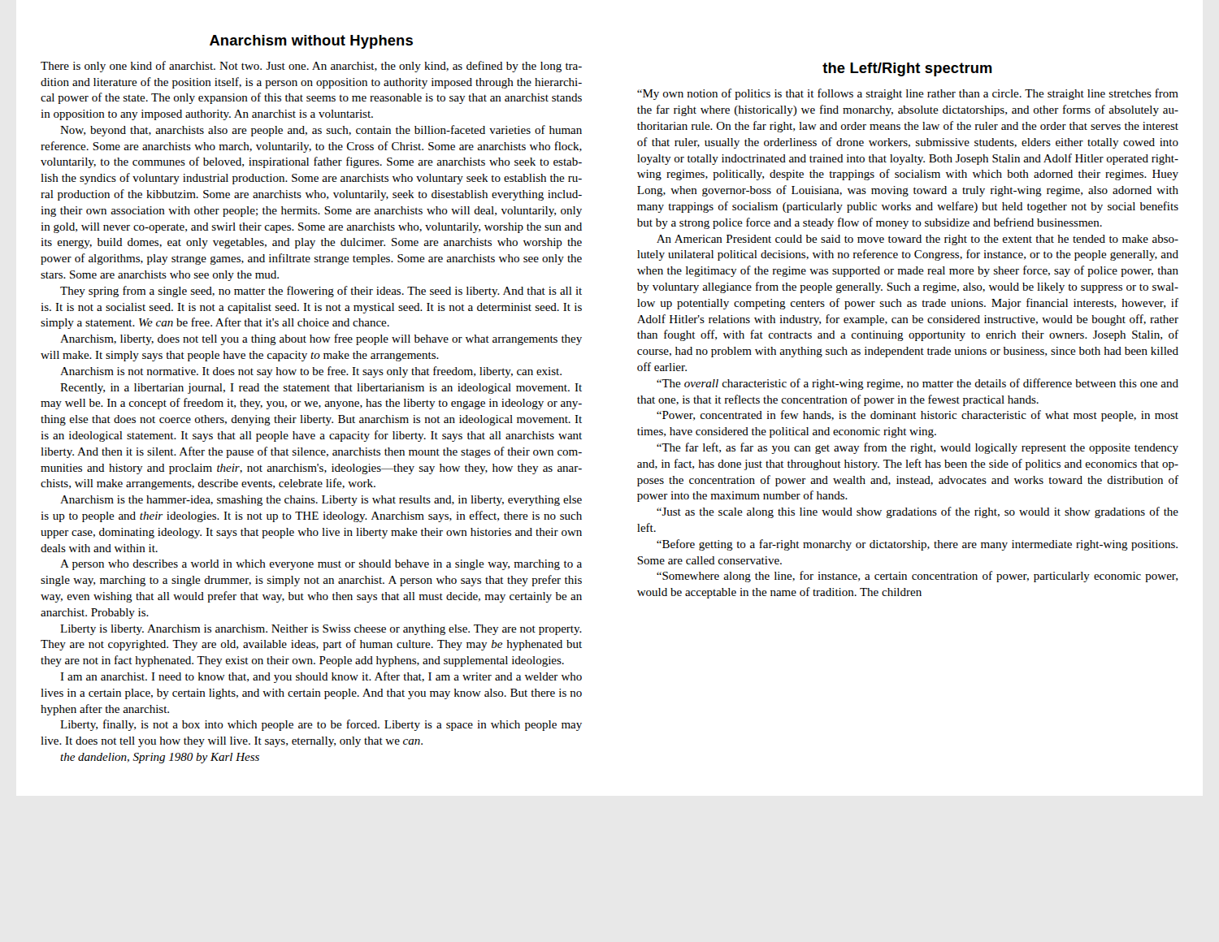Anarchism without Hyphens
There is only one kind of anarchist. Not two. Just one. An anarchist, the only kind, as defined by the long tradition and literature of the position itself, is a person on opposition to authority imposed through the hierarchical power of the state. The only expansion of this that seems to me reasonable is to say that an anarchist stands in opposition to any imposed authority. An anarchist is a voluntarist.
Now, beyond that, anarchists also are people and, as such, contain the billion-faceted varieties of human reference. Some are anarchists who march, voluntarily, to the Cross of Christ. Some are anarchists who flock, voluntarily, to the communes of beloved, inspirational father figures. Some are anarchists who seek to establish the syndics of voluntary industrial production. Some are anarchists who voluntary seek to establish the rural production of the kibbutzim. Some are anarchists who, voluntarily, seek to disestablish everything including their own association with other people; the hermits. Some are anarchists who will deal, voluntarily, only in gold, will never co-operate, and swirl their capes. Some are anarchists who, voluntarily, worship the sun and its energy, build domes, eat only vegetables, and play the dulcimer. Some are anarchists who worship the power of algorithms, play strange games, and infiltrate strange temples. Some are anarchists who see only the stars. Some are anarchists who see only the mud.
They spring from a single seed, no matter the flowering of their ideas. The seed is liberty. And that is all it is. It is not a socialist seed. It is not a capitalist seed. It is not a mystical seed. It is not a determinist seed. It is simply a statement. We can be free. After that it's all choice and chance.
Anarchism, liberty, does not tell you a thing about how free people will behave or what arrangements they will make. It simply says that people have the capacity to make the arrangements.
Anarchism is not normative. It does not say how to be free. It says only that freedom, liberty, can exist.
Recently, in a libertarian journal, I read the statement that libertarianism is an ideological movement. It may well be. In a concept of freedom it, they, you, or we, anyone, has the liberty to engage in ideology or anything else that does not coerce others, denying their liberty. But anarchism is not an ideological movement. It is an ideological statement. It says that all people have a capacity for liberty. It says that all anarchists want liberty. And then it is silent. After the pause of that silence, anarchists then mount the stages of their own communities and history and proclaim their, not anarchism's, ideologies—they say how they, how they as anarchists, will make arrangements, describe events, celebrate life, work.
Anarchism is the hammer-idea, smashing the chains. Liberty is what results and, in liberty, everything else is up to people and their ideologies. It is not up to THE ideology. Anarchism says, in effect, there is no such upper case, dominating ideology. It says that people who live in liberty make their own histories and their own deals with and within it.
A person who describes a world in which everyone must or should behave in a single way, marching to a single way, marching to a single drummer, is simply not an anarchist. A person who says that they prefer this way, even wishing that all would prefer that way, but who then says that all must decide, may certainly be an anarchist. Probably is.
Liberty is liberty. Anarchism is anarchism. Neither is Swiss cheese or anything else. They are not property. They are not copyrighted. They are old, available ideas, part of human culture. They may be hyphenated but they are not in fact hyphenated. They exist on their own. People add hyphens, and supplemental ideologies.
I am an anarchist. I need to know that, and you should know it. After that, I am a writer and a welder who lives in a certain place, by certain lights, and with certain people. And that you may know also. But there is no hyphen after the anarchist.
Liberty, finally, is not a box into which people are to be forced. Liberty is a space in which people may live. It does not tell you how they will live. It says, eternally, only that we can.
the dandelion, Spring 1980 by Karl Hess
the Left/Right spectrum
“My own notion of politics is that it follows a straight line rather than a circle. The straight line stretches from the far right where (historically) we find monarchy, absolute dictatorships, and other forms of absolutely authoritarian rule. On the far right, law and order means the law of the ruler and the order that serves the interest of that ruler, usually the orderliness of drone workers, submissive students, elders either totally cowed into loyalty or totally indoctrinated and trained into that loyalty. Both Joseph Stalin and Adolf Hitler operated right-wing regimes, politically, despite the trappings of socialism with which both adorned their regimes. Huey Long, when governor-boss of Louisiana, was moving toward a truly right-wing regime, also adorned with many trappings of socialism (particularly public works and welfare) but held together not by social benefits but by a strong police force and a steady flow of money to subsidize and befriend businessmen.
An American President could be said to move toward the right to the extent that he tended to make absolutely unilateral political decisions, with no reference to Congress, for instance, or to the people generally, and when the legitimacy of the regime was supported or made real more by sheer force, say of police power, than by voluntary allegiance from the people generally. Such a regime, also, would be likely to suppress or to swallow up potentially competing centers of power such as trade unions. Major financial interests, however, if Adolf Hitler's relations with industry, for example, can be considered instructive, would be bought off, rather than fought off, with fat contracts and a continuing opportunity to enrich their owners. Joseph Stalin, of course, had no problem with anything such as independent trade unions or business, since both had been killed off earlier.
“The overall characteristic of a right-wing regime, no matter the details of difference between this one and that one, is that it reflects the concentration of power in the fewest practical hands.
“Power, concentrated in few hands, is the dominant historic characteristic of what most people, in most times, have considered the political and economic right wing.
“The far left, as far as you can get away from the right, would logically represent the opposite tendency and, in fact, has done just that throughout history. The left has been the side of politics and economics that opposes the concentration of power and wealth and, instead, advocates and works toward the distribution of power into the maximum number of hands.
“Just as the scale along this line would show gradations of the right, so would it show gradations of the left.
“Before getting to a far-right monarchy or dictatorship, there are many intermediate right-wing positions. Some are called conservative.
“Somewhere along the line, for instance, a certain concentration of power, particularly economic power, would be acceptable in the name of tradition. The children